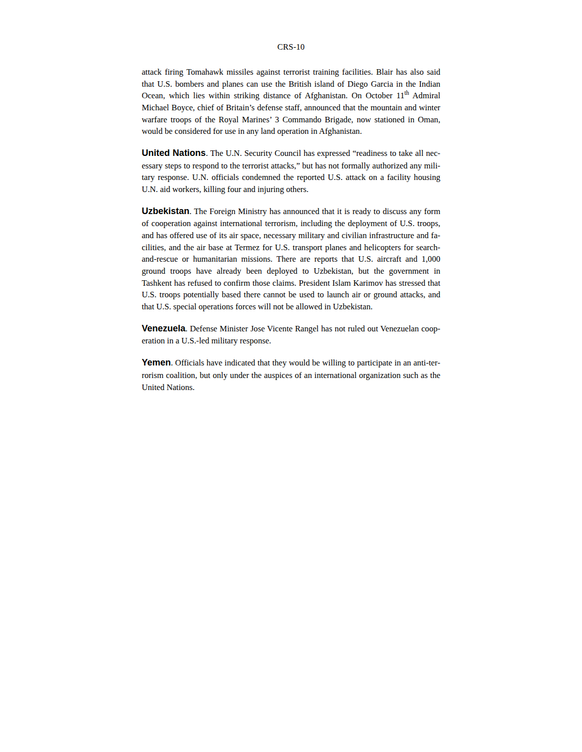CRS-10
attack firing Tomahawk missiles against terrorist training facilities. Blair has also said that U.S. bombers and planes can use the British island of Diego Garcia in the Indian Ocean, which lies within striking distance of Afghanistan. On October 11th Admiral Michael Boyce, chief of Britain’s defense staff, announced that the mountain and winter warfare troops of the Royal Marines’ 3 Commando Brigade, now stationed in Oman, would be considered for use in any land operation in Afghanistan.
United Nations. The U.N. Security Council has expressed “readiness to take all necessary steps to respond to the terrorist attacks,” but has not formally authorized any military response. U.N. officials condemned the reported U.S. attack on a facility housing U.N. aid workers, killing four and injuring others.
Uzbekistan. The Foreign Ministry has announced that it is ready to discuss any form of cooperation against international terrorism, including the deployment of U.S. troops, and has offered use of its air space, necessary military and civilian infrastructure and facilities, and the air base at Termez for U.S. transport planes and helicopters for search-and-rescue or humanitarian missions. There are reports that U.S. aircraft and 1,000 ground troops have already been deployed to Uzbekistan, but the government in Tashkent has refused to confirm those claims. President Islam Karimov has stressed that U.S. troops potentially based there cannot be used to launch air or ground attacks, and that U.S. special operations forces will not be allowed in Uzbekistan.
Venezuela. Defense Minister Jose Vicente Rangel has not ruled out Venezuelan cooperation in a U.S.-led military response.
Yemen. Officials have indicated that they would be willing to participate in an anti-terrorism coalition, but only under the auspices of an international organization such as the United Nations.